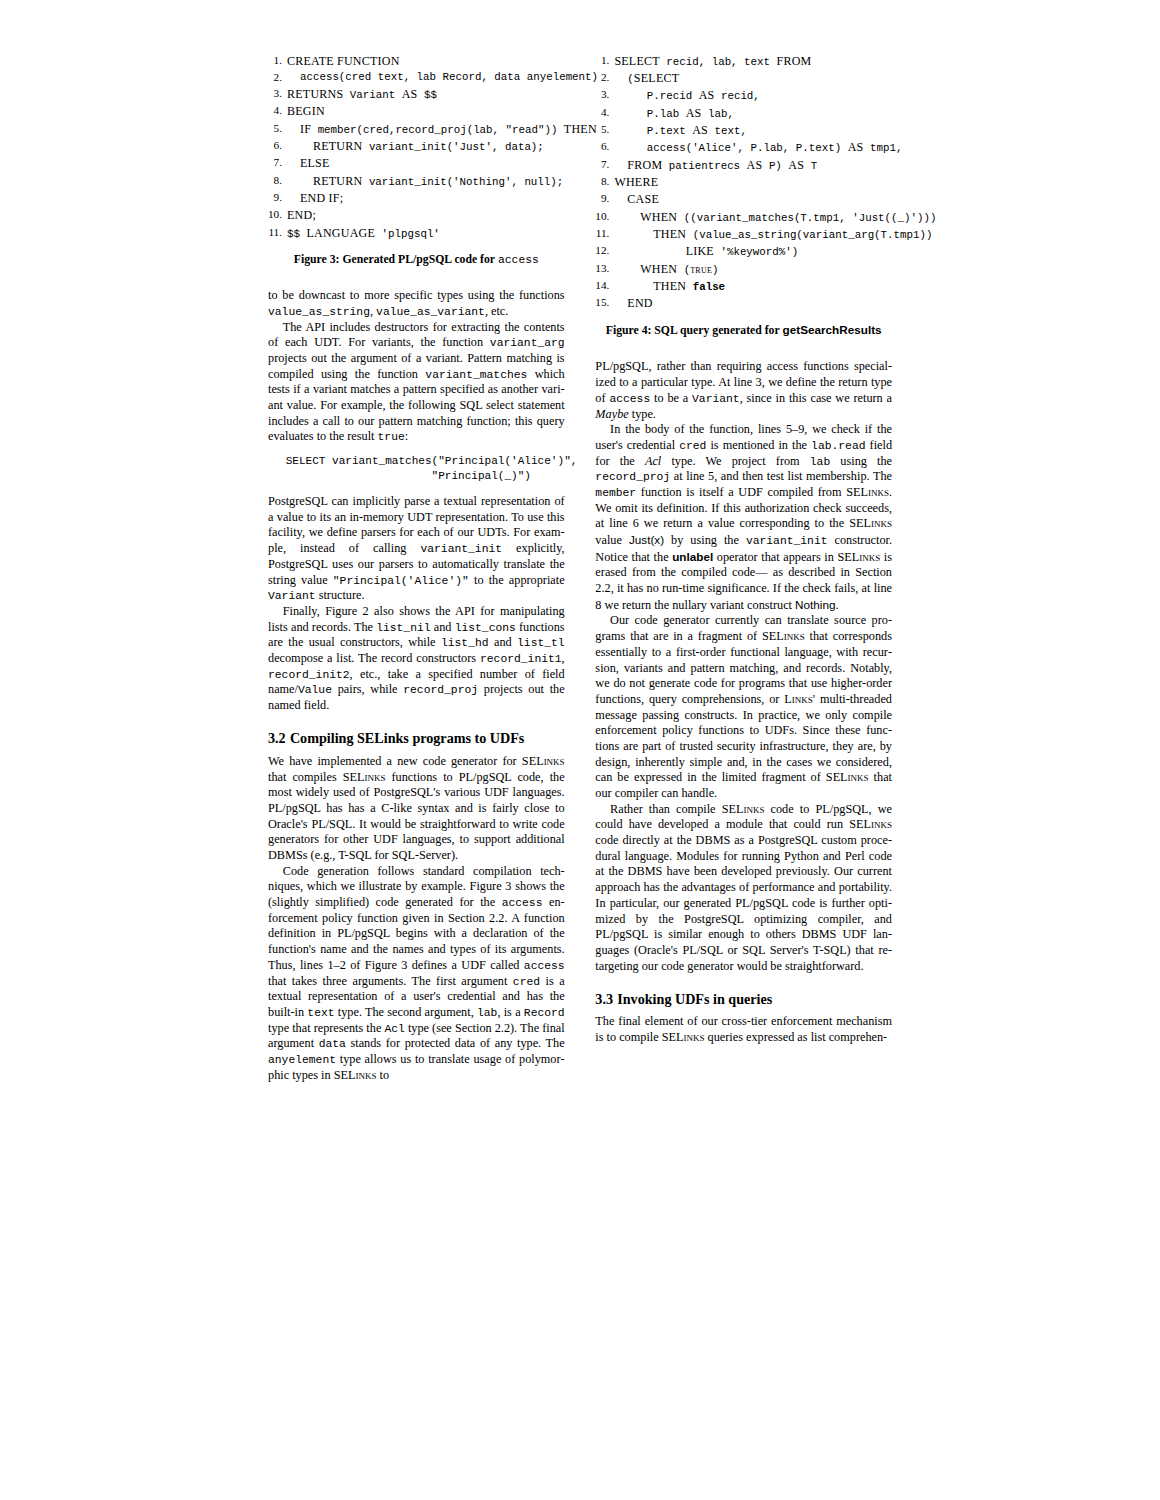| 1. | CREATE FUNCTION |
| 2. | access(cred text, lab Record, data anyelement) |
| 3. | RETURNS Variant AS $$ |
| 4. | BEGIN |
| 5. | IF member(cred,record_proj(lab, "read")) THEN |
| 6. | RETURN variant_init('Just', data); |
| 7. | ELSE |
| 8. | RETURN variant_init('Nothing', null); |
| 9. | END IF; |
| 10. | END; |
| 11. | $$ LANGUAGE 'plpgsql' |
Figure 3: Generated PL/pgSQL code for access
to be downcast to more specific types using the functions value_as_string, value_as_variant, etc.
The API includes destructors for extracting the contents of each UDT. For variants, the function variant_arg projects out the argument of a variant. Pattern matching is compiled using the function variant_matches which tests if a variant matches a pattern specified as another variant value. For example, the following SQL select statement includes a call to our pattern matching function; this query evaluates to the result true:
SELECT variant_matches("Principal('Alice')", "Principal(_)")
PostgreSQL can implicitly parse a textual representation of a value to its an in-memory UDT representation. To use this facility, we define parsers for each of our UDTs. For example, instead of calling variant_init explicitly, PostgreSQL uses our parsers to automatically translate the string value "Principal('Alice')" to the appropriate Variant structure.
Finally, Figure 2 also shows the API for manipulating lists and records. The list_nil and list_cons functions are the usual constructors, while list_hd and list_tl decompose a list. The record constructors record_init1, record_init2, etc., take a specified number of field name/Value pairs, while record_proj projects out the named field.
3.2 Compiling SELinks programs to UDFs
We have implemented a new code generator for SELinks that compiles SELinks functions to PL/pgSQL code, the most widely used of PostgreSQL's various UDF languages. PL/pgSQL has has a C-like syntax and is fairly close to Oracle's PL/SQL. It would be straightforward to write code generators for other UDF languages, to support additional DBMSs (e.g., T-SQL for SQL-Server).
Code generation follows standard compilation techniques, which we illustrate by example. Figure 3 shows the (slightly simplified) code generated for the access enforcement policy function given in Section 2.2. A function definition in PL/pgSQL begins with a declaration of the function's name and the names and types of its arguments. Thus, lines 1–2 of Figure 3 defines a UDF called access that takes three arguments. The first argument cred is a textual representation of a user's credential and has the built-in text type. The second argument, lab, is a Record type that represents the Acl type (see Section 2.2). The final argument data stands for protected data of any type. The anyelement type allows us to translate usage of polymorphic types in SELinks to
| 1. | SELECT recid, lab, text FROM |
| 2. | ( SELECT |
| 3. | P.recid AS recid, |
| 4. | P.lab AS lab, |
| 5. | P.text AS text, |
| 6. | access('Alice', P.lab, P.text) AS tmp1, |
| 7. | FROM patientrecs AS P) AS T |
| 8. | WHERE |
| 9. | CASE |
| 10. | WHEN ((variant_matches(T.tmp1, 'Just((_)'))) |
| 11. | THEN (value_as_string(variant_arg(T.tmp1)) |
| 12. | LIKE '%keyword%') |
| 13. | WHEN ( true ) |
| 14. | THEN false |
| 15. | END |
Figure 4: SQL query generated for getSearchResults
PL/pgSQL, rather than requiring access functions specialized to a particular type. At line 3, we define the return type of access to be a Variant, since in this case we return a Maybe type.
In the body of the function, lines 5–9, we check if the user's credential cred is mentioned in the lab.read field for the Acl type. We project from lab using the record_proj at line 5, and then test list membership. The member function is itself a UDF compiled from SELinks. We omit its definition. If this authorization check succeeds, at line 6 we return a value corresponding to the SELinks value Just(x) by using the variant_init constructor. Notice that the unlabel operator that appears in SELinks is erased from the compiled code— as described in Section 2.2, it has no run-time significance. If the check fails, at line 8 we return the nullary variant construct Nothing.
Our code generator currently can translate source programs that are in a fragment of SELinks that corresponds essentially to a first-order functional language, with recursion, variants and pattern matching, and records. Notably, we do not generate code for programs that use higher-order functions, query comprehensions, or Links' multi-threaded message passing constructs. In practice, we only compile enforcement policy functions to UDFs. Since these functions are part of trusted security infrastructure, they are, by design, inherently simple and, in the cases we considered, can be expressed in the limited fragment of SELinks that our compiler can handle.
Rather than compile SELinks code to PL/pgSQL, we could have developed a module that could run SELinks code directly at the DBMS as a PostgreSQL custom procedural language. Modules for running Python and Perl code at the DBMS have been developed previously. Our current approach has the advantages of performance and portability. In particular, our generated PL/pgSQL code is further optimized by the PostgreSQL optimizing compiler, and PL/pgSQL is similar enough to others DBMS UDF languages (Oracle's PL/SQL or SQL Server's T-SQL) that retargeting our code generator would be straightforward.
3.3 Invoking UDFs in queries
The final element of our cross-tier enforcement mechanism is to compile SELinks queries expressed as list comprehen-